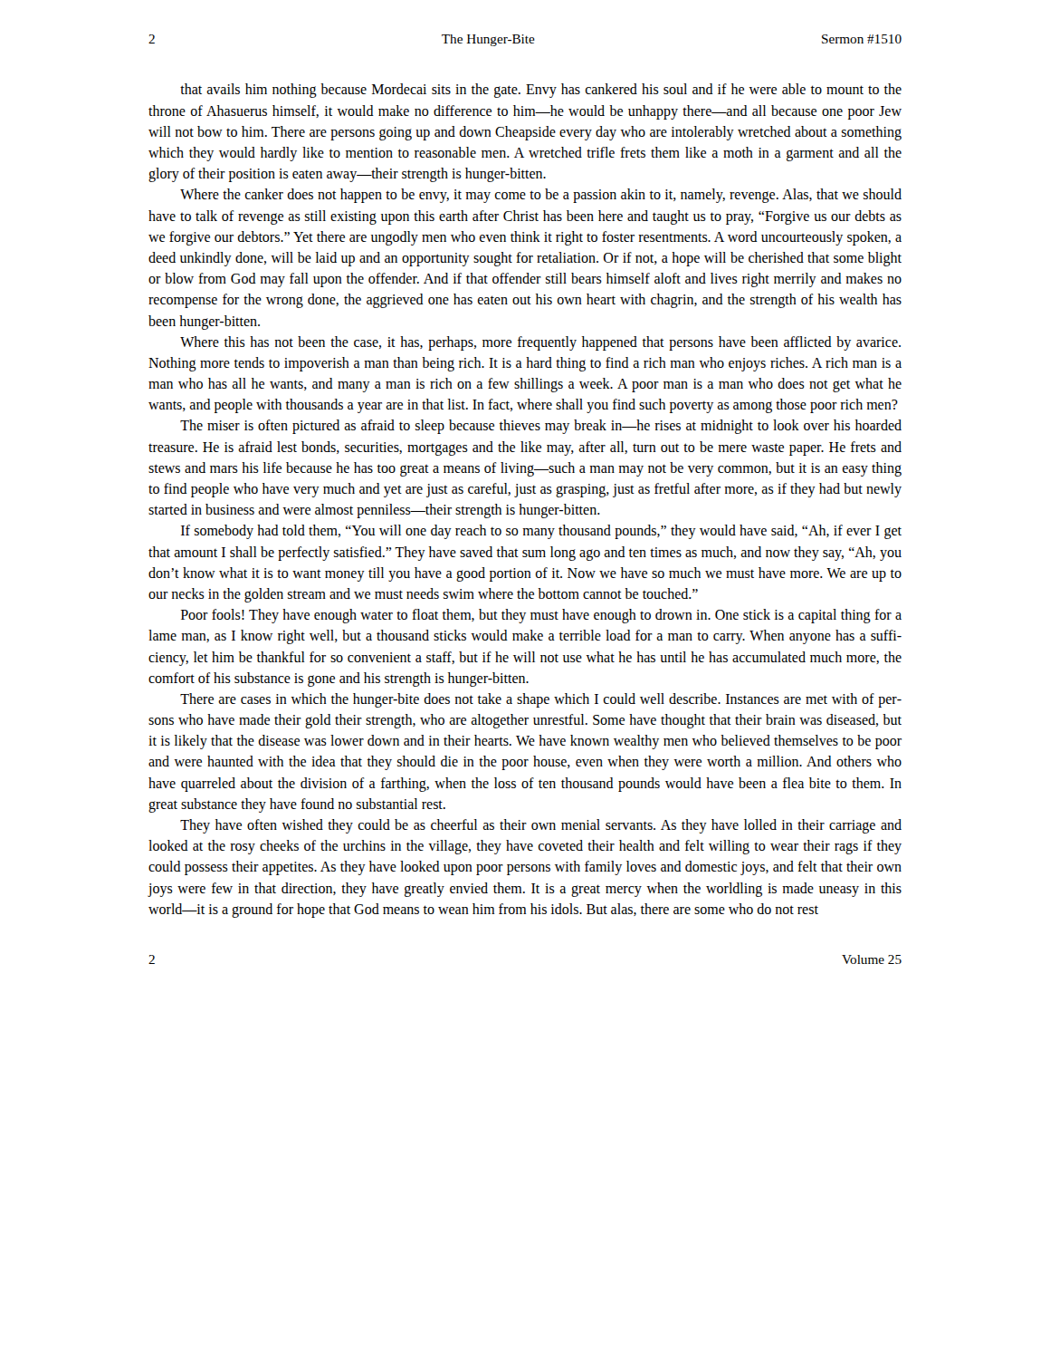2 The Hunger-Bite Sermon #1510
that avails him nothing because Mordecai sits in the gate. Envy has cankered his soul and if he were able to mount to the throne of Ahasuerus himself, it would make no difference to him—he would be unhappy there—and all because one poor Jew will not bow to him. There are persons going up and down Cheapside every day who are intolerably wretched about a something which they would hardly like to mention to reasonable men. A wretched trifle frets them like a moth in a garment and all the glory of their position is eaten away—their strength is hunger-bitten.
Where the canker does not happen to be envy, it may come to be a passion akin to it, namely, revenge. Alas, that we should have to talk of revenge as still existing upon this earth after Christ has been here and taught us to pray, “Forgive us our debts as we forgive our debtors.” Yet there are ungodly men who even think it right to foster resentments. A word uncourteously spoken, a deed unkindly done, will be laid up and an opportunity sought for retaliation. Or if not, a hope will be cherished that some blight or blow from God may fall upon the offender. And if that offender still bears himself aloft and lives right merrily and makes no recompense for the wrong done, the aggrieved one has eaten out his own heart with chagrin, and the strength of his wealth has been hunger-bitten.
Where this has not been the case, it has, perhaps, more frequently happened that persons have been afflicted by avarice. Nothing more tends to impoverish a man than being rich. It is a hard thing to find a rich man who enjoys riches. A rich man is a man who has all he wants, and many a man is rich on a few shillings a week. A poor man is a man who does not get what he wants, and people with thousands a year are in that list. In fact, where shall you find such poverty as among those poor rich men?
The miser is often pictured as afraid to sleep because thieves may break in—he rises at midnight to look over his hoarded treasure. He is afraid lest bonds, securities, mortgages and the like may, after all, turn out to be mere waste paper. He frets and stews and mars his life because he has too great a means of living—such a man may not be very common, but it is an easy thing to find people who have very much and yet are just as careful, just as grasping, just as fretful after more, as if they had but newly started in business and were almost penniless—their strength is hunger-bitten.
If somebody had told them, “You will one day reach to so many thousand pounds,” they would have said, “Ah, if ever I get that amount I shall be perfectly satisfied.” They have saved that sum long ago and ten times as much, and now they say, “Ah, you don’t know what it is to want money till you have a good portion of it. Now we have so much we must have more. We are up to our necks in the golden stream and we must needs swim where the bottom cannot be touched.”
Poor fools! They have enough water to float them, but they must have enough to drown in. One stick is a capital thing for a lame man, as I know right well, but a thousand sticks would make a terrible load for a man to carry. When anyone has a sufficiency, let him be thankful for so convenient a staff, but if he will not use what he has until he has accumulated much more, the comfort of his substance is gone and his strength is hunger-bitten.
There are cases in which the hunger-bite does not take a shape which I could well describe. Instances are met with of persons who have made their gold their strength, who are altogether unrestful. Some have thought that their brain was diseased, but it is likely that the disease was lower down and in their hearts. We have known wealthy men who believed themselves to be poor and were haunted with the idea that they should die in the poor house, even when they were worth a million. And others who have quarreled about the division of a farthing, when the loss of ten thousand pounds would have been a flea bite to them. In great substance they have found no substantial rest.
They have often wished they could be as cheerful as their own menial servants. As they have lolled in their carriage and looked at the rosy cheeks of the urchins in the village, they have coveted their health and felt willing to wear their rags if they could possess their appetites. As they have looked upon poor persons with family loves and domestic joys, and felt that their own joys were few in that direction, they have greatly envied them. It is a great mercy when the worldling is made uneasy in this world—it is a ground for hope that God means to wean him from his idols. But alas, there are some who do not rest
2 Volume 25